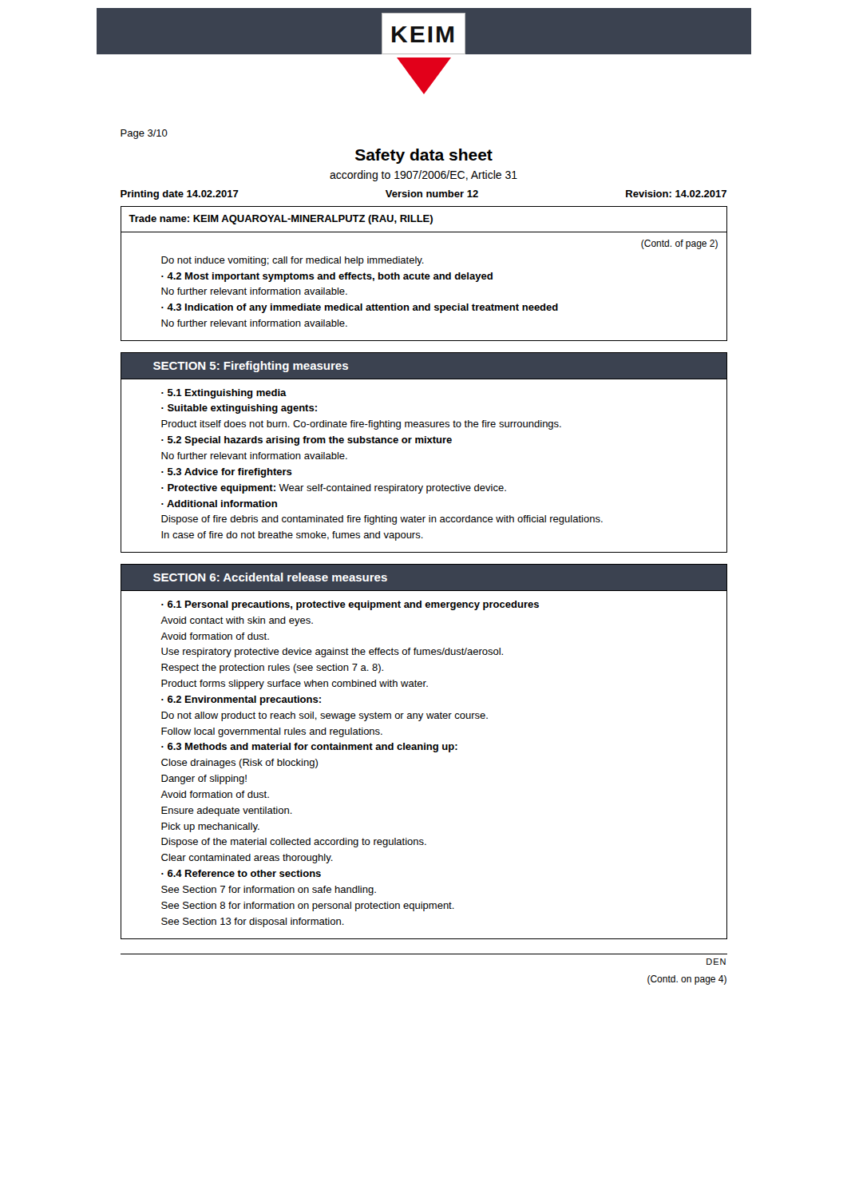KEIM
Page 3/10
Safety data sheet
according to 1907/2006/EC, Article 31
Printing date 14.02.2017 Version number 12 Revision: 14.02.2017
Trade name: KEIM AQUAROYAL-MINERALPUTZ (RAU, RILLE)
(Contd. of page 2)
Do not induce vomiting; call for medical help immediately.
· 4.2 Most important symptoms and effects, both acute and delayed
No further relevant information available.
· 4.3 Indication of any immediate medical attention and special treatment needed
No further relevant information available.
SECTION 5: Firefighting measures
· 5.1 Extinguishing media
· Suitable extinguishing agents:
Product itself does not burn. Co-ordinate fire-fighting measures to the fire surroundings.
· 5.2 Special hazards arising from the substance or mixture
No further relevant information available.
· 5.3 Advice for firefighters
· Protective equipment: Wear self-contained respiratory protective device.
· Additional information
Dispose of fire debris and contaminated fire fighting water in accordance with official regulations.
In case of fire do not breathe smoke, fumes and vapours.
SECTION 6: Accidental release measures
· 6.1 Personal precautions, protective equipment and emergency procedures
Avoid contact with skin and eyes.
Avoid formation of dust.
Use respiratory protective device against the effects of fumes/dust/aerosol.
Respect the protection rules (see section 7 a. 8).
Product forms slippery surface when combined with water.
· 6.2 Environmental precautions:
Do not allow product to reach soil, sewage system or any water course.
Follow local governmental rules and regulations.
· 6.3 Methods and material for containment and cleaning up:
Close drainages (Risk of blocking)
Danger of slipping!
Avoid formation of dust.
Ensure adequate ventilation.
Pick up mechanically.
Dispose of the material collected according to regulations.
Clear contaminated areas thoroughly.
· 6.4 Reference to other sections
See Section 7 for information on safe handling.
See Section 8 for information on personal protection equipment.
See Section 13 for disposal information.
DEN
(Contd. on page 4)